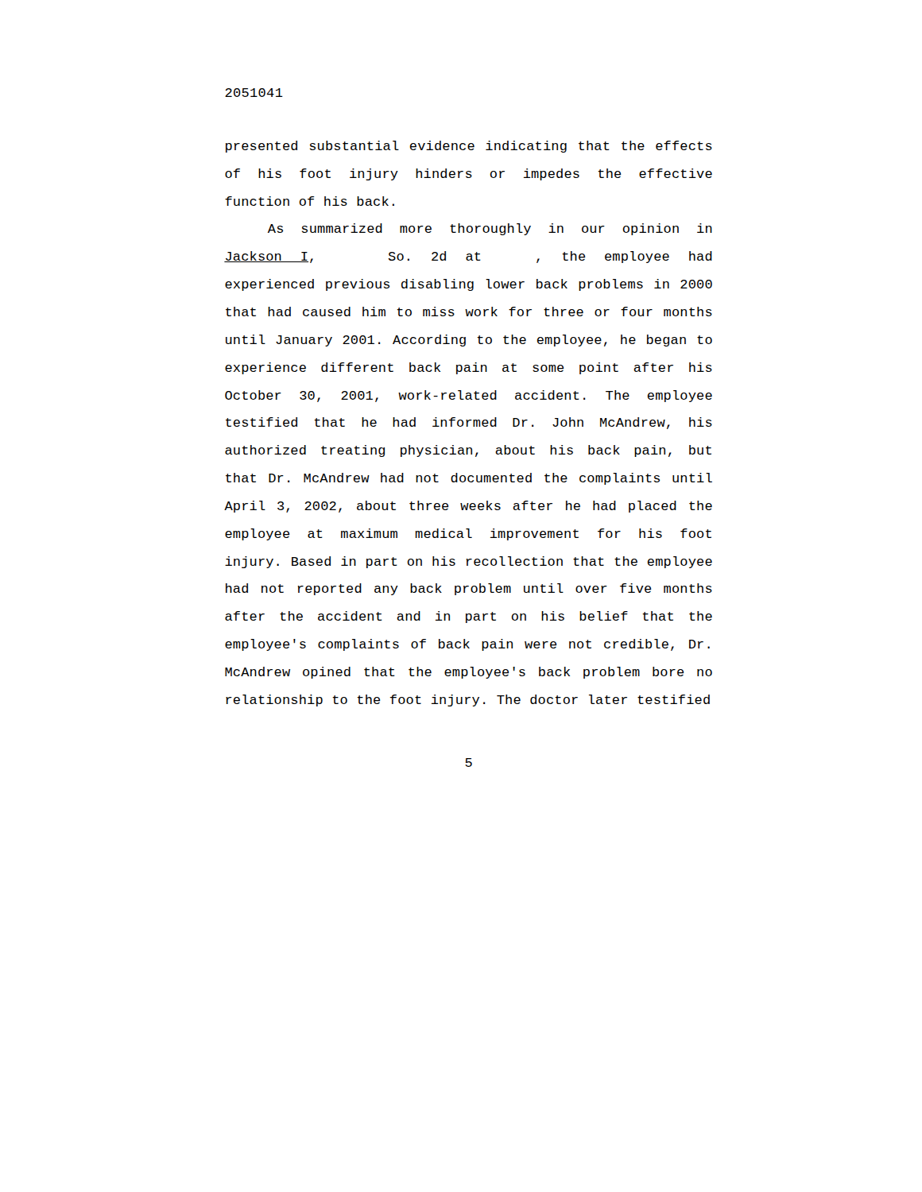2051041
presented substantial evidence indicating that the effects of his foot injury hinders or impedes the effective function of his back.
As summarized more thoroughly in our opinion in Jackson I, So. 2d at , the employee had experienced previous disabling lower back problems in 2000 that had caused him to miss work for three or four months until January 2001. According to the employee, he began to experience different back pain at some point after his October 30, 2001, work-related accident. The employee testified that he had informed Dr. John McAndrew, his authorized treating physician, about his back pain, but that Dr. McAndrew had not documented the complaints until April 3, 2002, about three weeks after he had placed the employee at maximum medical improvement for his foot injury. Based in part on his recollection that the employee had not reported any back problem until over five months after the accident and in part on his belief that the employee's complaints of back pain were not credible, Dr. McAndrew opined that the employee's back problem bore no relationship to the foot injury. The doctor later testified
5